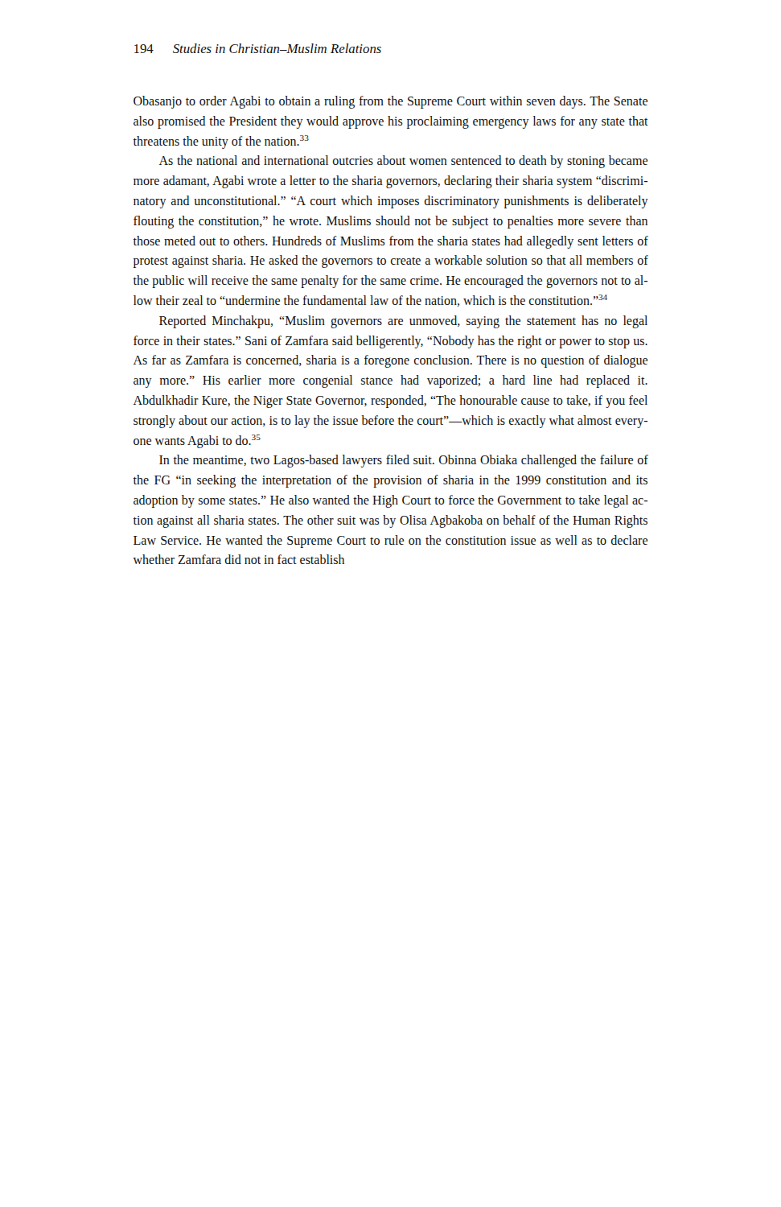194 Studies in Christian–Muslim Relations
Obasanjo to order Agabi to obtain a ruling from the Supreme Court within seven days. The Senate also promised the President they would approve his proclaiming emergency laws for any state that threatens the unity of the nation.33
As the national and international outcries about women sentenced to death by stoning became more adamant, Agabi wrote a letter to the sharia governors, declaring their sharia system “discriminatory and unconstitutional.” “A court which imposes discriminatory punishments is deliberately flouting the constitution,” he wrote. Muslims should not be subject to penalties more severe than those meted out to others. Hundreds of Muslims from the sharia states had allegedly sent letters of protest against sharia. He asked the governors to create a workable solution so that all members of the public will receive the same penalty for the same crime. He encouraged the governors not to allow their zeal to “undermine the fundamental law of the nation, which is the constitution.”34
Reported Minchakpu, “Muslim governors are unmoved, saying the statement has no legal force in their states.” Sani of Zamfara said belligerently, “Nobody has the right or power to stop us. As far as Zamfara is concerned, sharia is a foregone conclusion. There is no question of dialogue any more.” His earlier more congenial stance had vaporized; a hard line had replaced it. Abdulkhadir Kure, the Niger State Governor, responded, “The honourable cause to take, if you feel strongly about our action, is to lay the issue before the court”—which is exactly what almost everyone wants Agabi to do.35
In the meantime, two Lagos-based lawyers filed suit. Obinna Obiaka challenged the failure of the FG “in seeking the interpretation of the provision of sharia in the 1999 constitution and its adoption by some states.” He also wanted the High Court to force the Government to take legal action against all sharia states. The other suit was by Olisa Agbakoba on behalf of the Human Rights Law Service. He wanted the Supreme Court to rule on the constitution issue as well as to declare whether Zamfara did not in fact establish